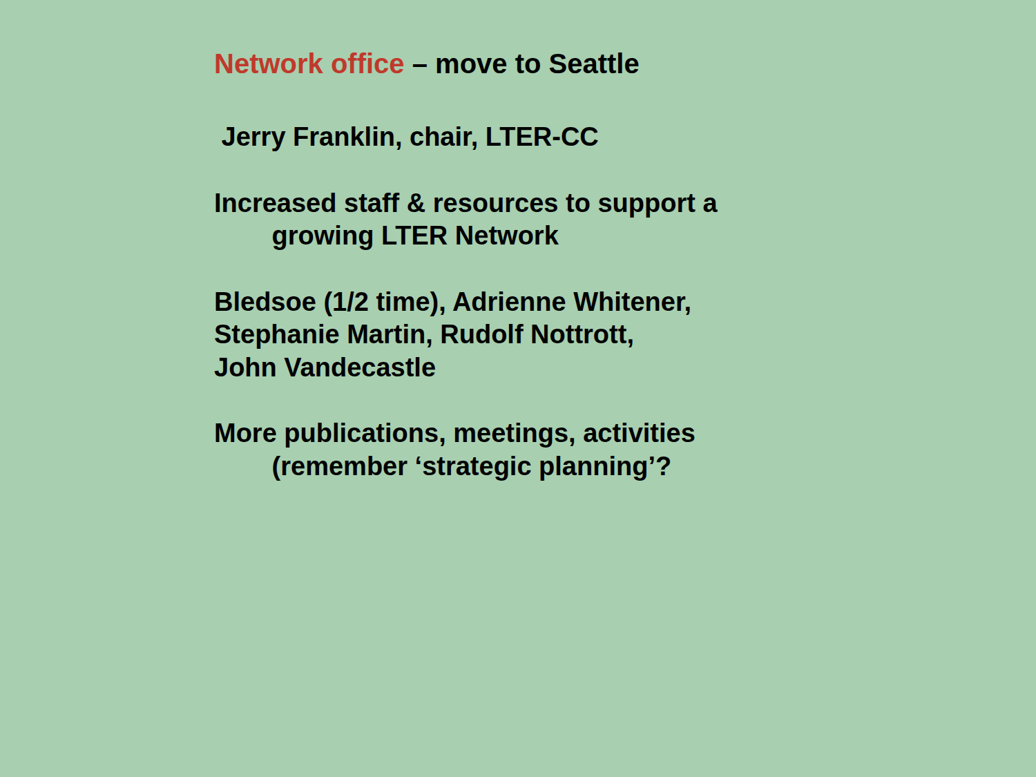Network office – move to Seattle
Jerry Franklin, chair, LTER-CC
Increased staff & resources to support a growing LTER Network
Bledsoe (1/2 time), Adrienne Whitener,
Stephanie Martin, Rudolf Nottrott,
John Vandecastle
More publications, meetings, activities (remember ‘strategic planning’?